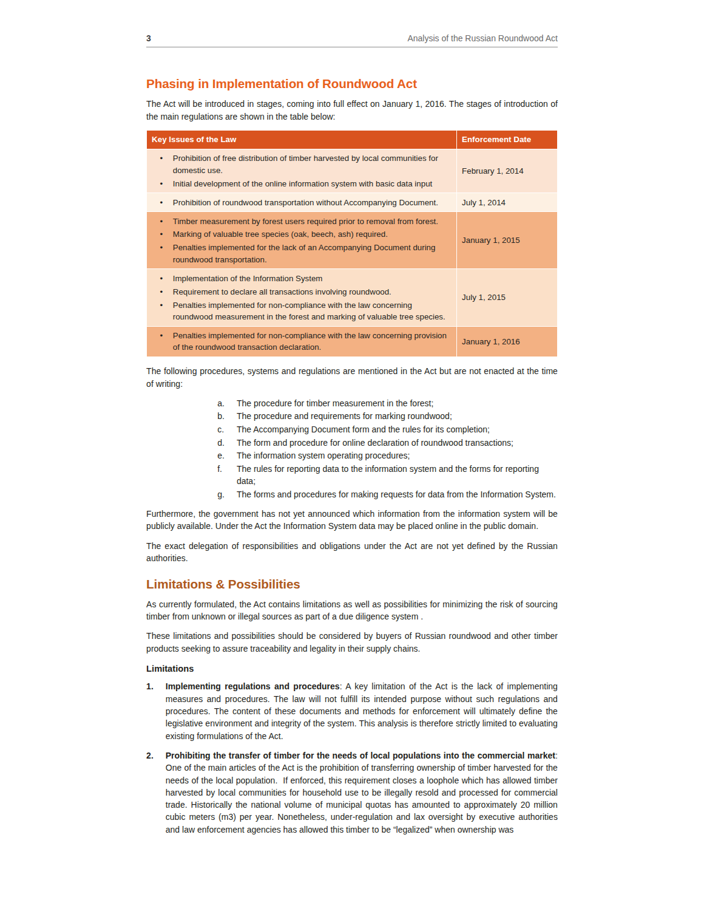3
Analysis of the Russian Roundwood Act
Phasing in Implementation of Roundwood Act
The Act will be introduced in stages, coming into full effect on January 1, 2016. The stages of introduction of the main regulations are shown in the table below:
| Key Issues of the Law | Enforcement Date |
| --- | --- |
| Prohibition of free distribution of timber harvested by local communities for domestic use. Initial development of the online information system with basic data input | February 1, 2014 |
| Prohibition of roundwood transportation without Accompanying Document. | July 1, 2014 |
| Timber measurement by forest users required prior to removal from forest. Marking of valuable tree species (oak, beech, ash) required. Penalties implemented for the lack of an Accompanying Document during roundwood transportation. | January 1, 2015 |
| Implementation of the Information System Requirement to declare all transactions involving roundwood. Penalties implemented for non-compliance with the law concerning roundwood measurement in the forest and marking of valuable tree species. | July 1, 2015 |
| Penalties implemented for non-compliance with the law concerning provision of the roundwood transaction declaration. | January 1, 2016 |
The following procedures, systems and regulations are mentioned in the Act but are not enacted at the time of writing:
The procedure for timber measurement in the forest;
The procedure and requirements for marking roundwood;
The Accompanying Document form and the rules for its completion;
The form and procedure for online declaration of roundwood transactions;
The information system operating procedures;
The rules for reporting data to the information system and the forms for reporting data;
The forms and procedures for making requests for data from the Information System.
Furthermore, the government has not yet announced which information from the information system will be publicly available. Under the Act the Information System data may be placed online in the public domain.
The exact delegation of responsibilities and obligations under the Act are not yet defined by the Russian authorities.
Limitations & Possibilities
As currently formulated, the Act contains limitations as well as possibilities for minimizing the risk of sourcing timber from unknown or illegal sources as part of a due diligence system .
These limitations and possibilities should be considered by buyers of Russian roundwood and other timber products seeking to assure traceability and legality in their supply chains.
Limitations
Implementing regulations and procedures: A key limitation of the Act is the lack of implementing measures and procedures. The law will not fulfill its intended purpose without such regulations and procedures. The content of these documents and methods for enforcement will ultimately define the legislative environment and integrity of the system. This analysis is therefore strictly limited to evaluating existing formulations of the Act.
Prohibiting the transfer of timber for the needs of local populations into the commercial market: One of the main articles of the Act is the prohibition of transferring ownership of timber harvested for the needs of the local population. If enforced, this requirement closes a loophole which has allowed timber harvested by local communities for household use to be illegally resold and processed for commercial trade. Historically the national volume of municipal quotas has amounted to approximately 20 million cubic meters (m3) per year. Nonetheless, under-regulation and lax oversight by executive authorities and law enforcement agencies has allowed this timber to be “legalized” when ownership was